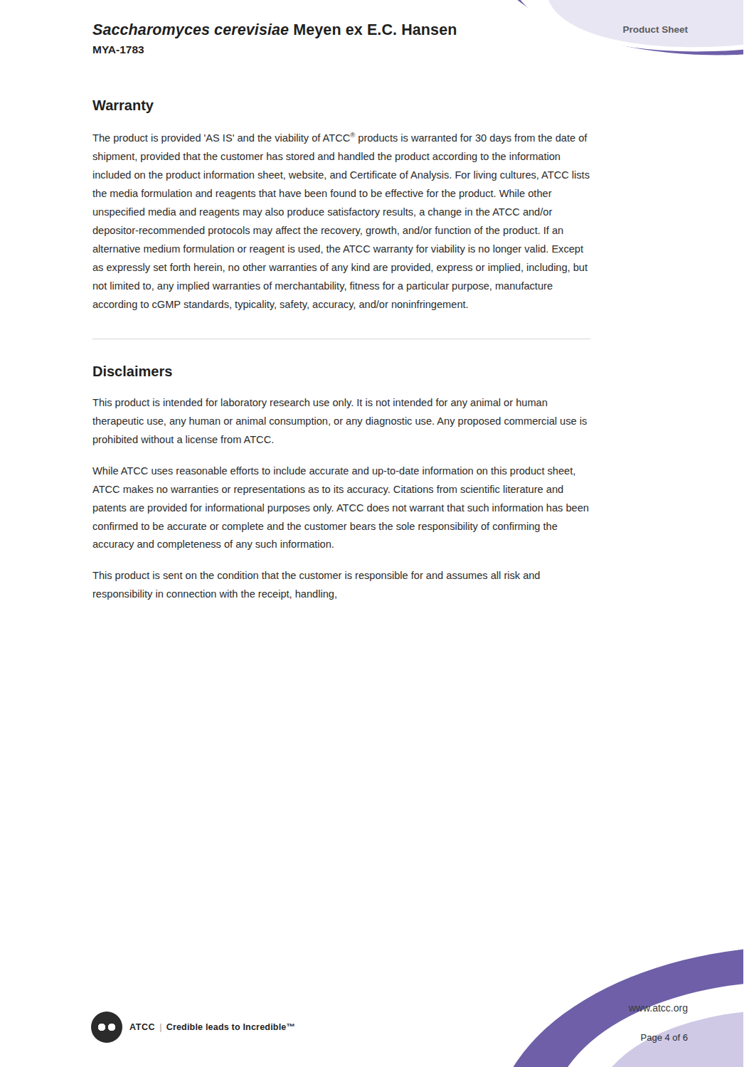Product Sheet
Saccharomyces cerevisiae Meyen ex E.C. Hansen
MYA-1783
Warranty
The product is provided 'AS IS' and the viability of ATCC® products is warranted for 30 days from the date of shipment, provided that the customer has stored and handled the product according to the information included on the product information sheet, website, and Certificate of Analysis. For living cultures, ATCC lists the media formulation and reagents that have been found to be effective for the product. While other unspecified media and reagents may also produce satisfactory results, a change in the ATCC and/or depositor-recommended protocols may affect the recovery, growth, and/or function of the product. If an alternative medium formulation or reagent is used, the ATCC warranty for viability is no longer valid. Except as expressly set forth herein, no other warranties of any kind are provided, express or implied, including, but not limited to, any implied warranties of merchantability, fitness for a particular purpose, manufacture according to cGMP standards, typicality, safety, accuracy, and/or noninfringement.
Disclaimers
This product is intended for laboratory research use only. It is not intended for any animal or human therapeutic use, any human or animal consumption, or any diagnostic use. Any proposed commercial use is prohibited without a license from ATCC.
While ATCC uses reasonable efforts to include accurate and up-to-date information on this product sheet, ATCC makes no warranties or representations as to its accuracy. Citations from scientific literature and patents are provided for informational purposes only. ATCC does not warrant that such information has been confirmed to be accurate or complete and the customer bears the sole responsibility of confirming the accuracy and completeness of any such information.
This product is sent on the condition that the customer is responsible for and assumes all risk and responsibility in connection with the receipt, handling,
ATCC|Credible leads to Incredible™
www.atcc.org
Page 4 of 6